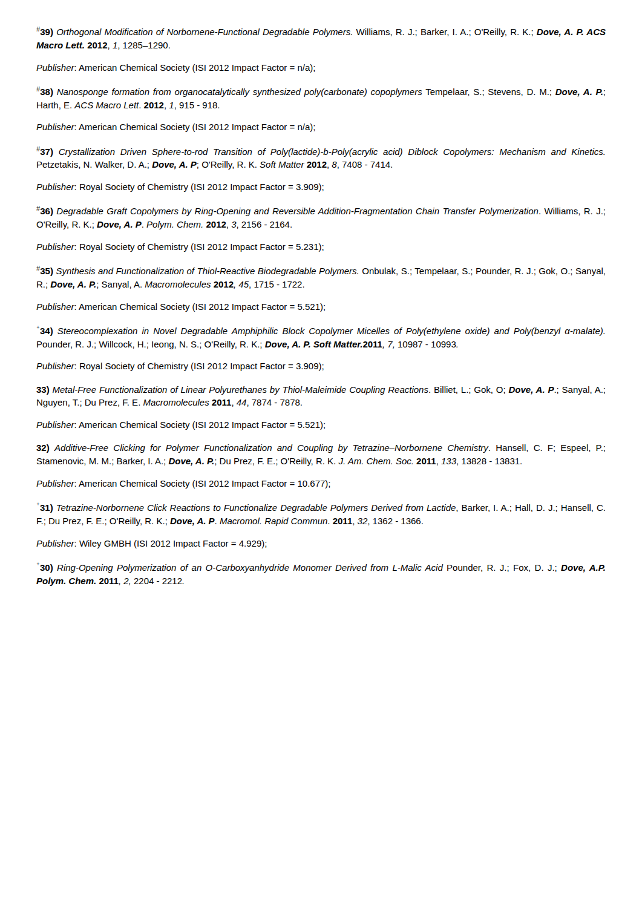#39) Orthogonal Modification of Norbornene-Functional Degradable Polymers. Williams, R. J.; Barker, I. A.; O'Reilly, R. K.; Dove, A. P. ACS Macro Lett. 2012, 1, 1285–1290.
Publisher: American Chemical Society (ISI 2012 Impact Factor = n/a);
#38) Nanosponge formation from organocatalytically synthesized poly(carbonate) copoplymers Tempelaar, S.; Stevens, D. M.; Dove, A. P.; Harth, E. ACS Macro Lett. 2012, 1, 915 - 918.
Publisher: American Chemical Society (ISI 2012 Impact Factor = n/a);
#37) Crystallization Driven Sphere-to-rod Transition of Poly(lactide)-b-Poly(acrylic acid) Diblock Copolymers: Mechanism and Kinetics. Petzetakis, N. Walker, D. A.; Dove, A. P; O'Reilly, R. K. Soft Matter 2012, 8, 7408 - 7414.
Publisher: Royal Society of Chemistry (ISI 2012 Impact Factor = 3.909);
#36) Degradable Graft Copolymers by Ring-Opening and Reversible Addition-Fragmentation Chain Transfer Polymerization. Williams, R. J.; O'Reilly, R. K.; Dove, A. P. Polym. Chem. 2012, 3, 2156 - 2164.
Publisher: Royal Society of Chemistry (ISI 2012 Impact Factor = 5.231);
#35) Synthesis and Functionalization of Thiol-Reactive Biodegradable Polymers. Onbulak, S.; Tempelaar, S.; Pounder, R. J.; Gok, O.; Sanyal, R.; Dove, A. P.; Sanyal, A. Macromolecules 2012, 45, 1715 - 1722.
Publisher: American Chemical Society (ISI 2012 Impact Factor = 5.521);
⁺34) Stereocomplexation in Novel Degradable Amphiphilic Block Copolymer Micelles of Poly(ethylene oxide) and Poly(benzyl α-malate). Pounder, R. J.; Willcock, H.; Ieong, N. S.; O'Reilly, R. K.; Dove, A. P. Soft Matter. 2011, 7, 10987 - 10993.
Publisher: Royal Society of Chemistry (ISI 2012 Impact Factor = 3.909);
33) Metal-Free Functionalization of Linear Polyurethanes by Thiol-Maleimide Coupling Reactions. Billiet, L.; Gok, O; Dove, A. P.; Sanyal, A.; Nguyen, T.; Du Prez, F. E. Macromolecules 2011, 44, 7874 - 7878.
Publisher: American Chemical Society (ISI 2012 Impact Factor = 5.521);
32) Additive-Free Clicking for Polymer Functionalization and Coupling by Tetrazine–Norbornene Chemistry. Hansell, C. F; Espeel, P.; Stamenovic, M. M.; Barker, I. A.; Dove, A. P.; Du Prez, F. E.; O'Reilly, R. K. J. Am. Chem. Soc. 2011, 133, 13828 - 13831.
Publisher: American Chemical Society (ISI 2012 Impact Factor = 10.677);
⁺31) Tetrazine-Norbornene Click Reactions to Functionalize Degradable Polymers Derived from Lactide, Barker, I. A.; Hall, D. J.; Hansell, C. F.; Du Prez, F. E.; O'Reilly, R. K.; Dove, A. P. Macromol. Rapid Commun. 2011, 32, 1362 - 1366.
Publisher: Wiley GMBH (ISI 2012 Impact Factor = 4.929);
⁺30) Ring-Opening Polymerization of an O-Carboxyanhydride Monomer Derived from L-Malic Acid Pounder, R. J.; Fox, D. J.; Dove, A.P. Polym. Chem. 2011, 2, 2204 - 2212.